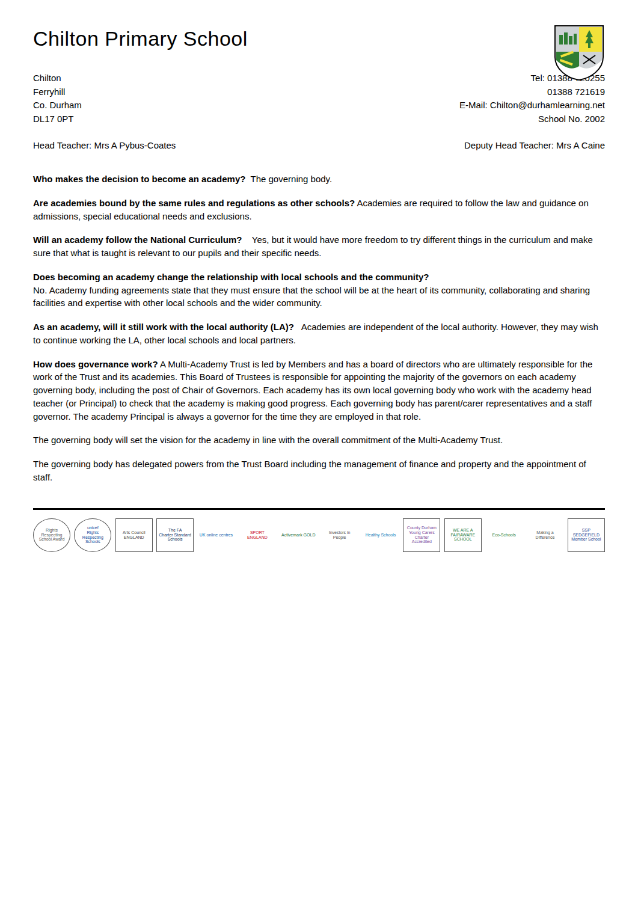Chilton Primary School
| Chilton | Tel: 01388 720255 |
| Ferryhill | 01388 721619 |
| Co. Durham | E-Mail: Chilton@durhamlearning.net |
| DL17 0PT | School No. 2002 |
| Head Teacher: Mrs A Pybus-Coates | Deputy Head Teacher: Mrs A Caine |
Who makes the decision to become an academy? The governing body.
Are academies bound by the same rules and regulations as other schools? Academies are required to follow the law and guidance on admissions, special educational needs and exclusions.
Will an academy follow the National Curriculum? Yes, but it would have more freedom to try different things in the curriculum and make sure that what is taught is relevant to our pupils and their specific needs.
Does becoming an academy change the relationship with local schools and the community?
No. Academy funding agreements state that they must ensure that the school will be at the heart of its community, collaborating and sharing facilities and expertise with other local schools and the wider community.
As an academy, will it still work with the local authority (LA)? Academies are independent of the local authority. However, they may wish to continue working the LA, other local schools and local partners.
How does governance work? A Multi-Academy Trust is led by Members and has a board of directors who are ultimately responsible for the work of the Trust and its academies. This Board of Trustees is responsible for appointing the majority of the governors on each academy governing body, including the post of Chair of Governors. Each academy has its own local governing body who work with the academy head teacher (or Principal) to check that the academy is making good progress. Each governing body has parent/carer representatives and a staff governor. The academy Principal is always a governor for the time they are employed in that role.
The governing body will set the vision for the academy in line with the overall commitment of the Multi-Academy Trust.
The governing body has delegated powers from the Trust Board including the management of finance and property and the appointment of staff.
Rights Respecting School Award
unicef
Rights Respecting Schools
Arts Council ENGLAND
The FA
Charter Standard Schools
UK online centres
SPORT ENGLAND
Activemark GOLD
Investors in People
Healthy Schools
County Durham Young Carers Charter Accredited
WE ARE A FAIRAWARE SCHOOL
Eco-Schools
Making a Difference
SSP SEDGEFIELD
Member School